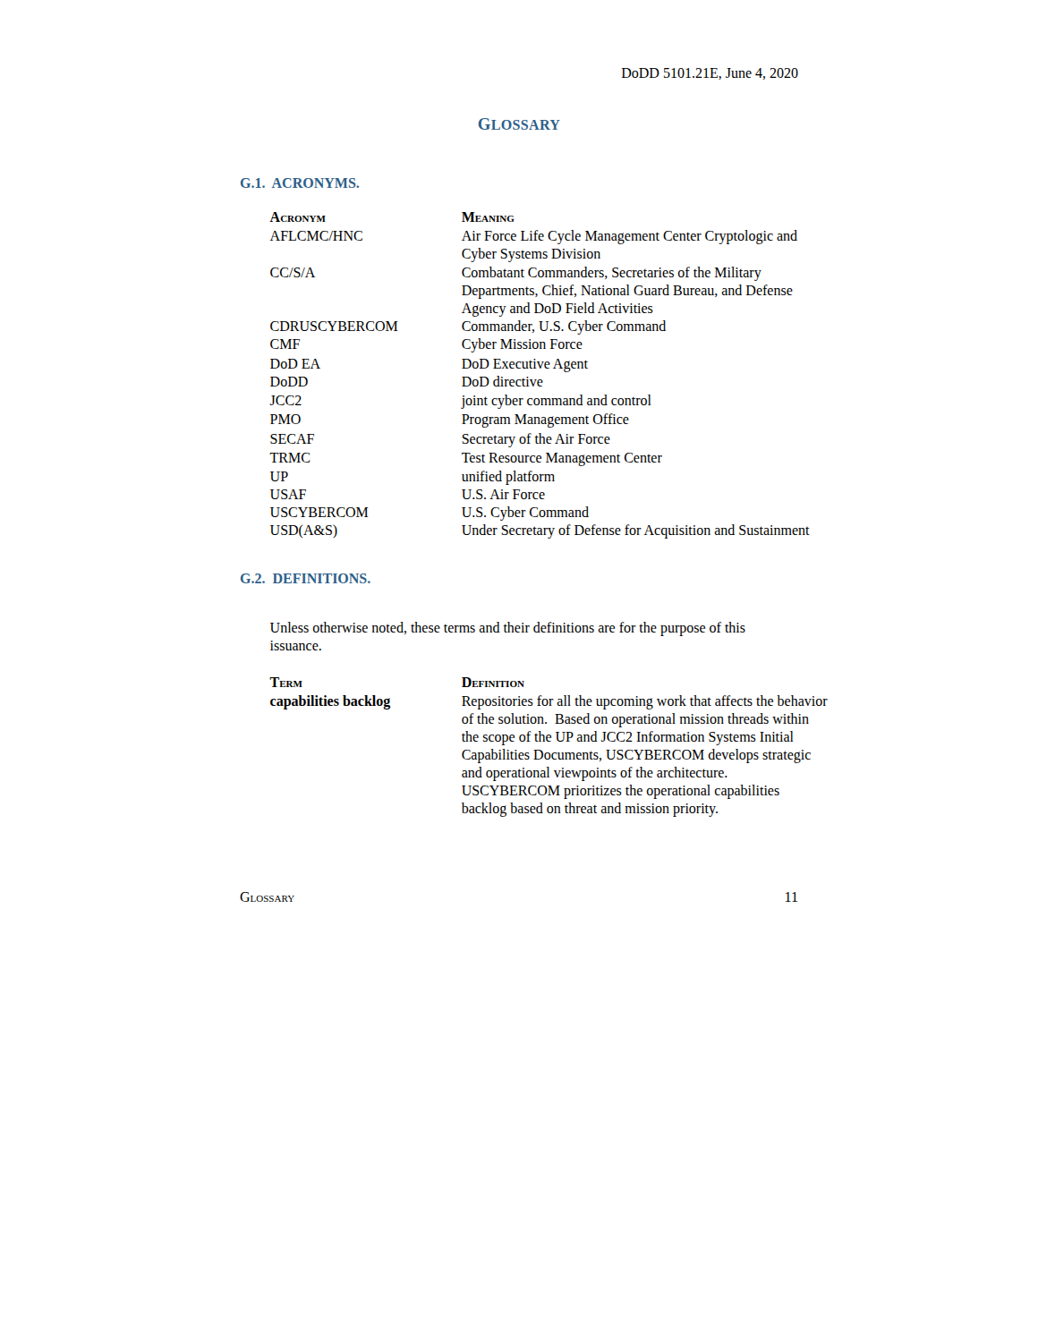DoDD 5101.21E, June 4, 2020
GLOSSARY
G.1. ACRONYMS.
| Acronym | Meaning |
| AFLCMC/HNC | Air Force Life Cycle Management Center Cryptologic and Cyber Systems Division |
| CC/S/A | Combatant Commanders, Secretaries of the Military Departments, Chief, National Guard Bureau, and Defense Agency and DoD Field Activities |
| CDRUSCYBERCOM | Commander, U.S. Cyber Command |
| CMF | Cyber Mission Force |
| DoD EA | DoD Executive Agent |
| DoDD | DoD directive |
| JCC2 | joint cyber command and control |
| PMO | Program Management Office |
| SECAF | Secretary of the Air Force |
| TRMC | Test Resource Management Center |
| UP | unified platform |
| USAF | U.S. Air Force |
| USCYBERCOM | U.S. Cyber Command |
| USD(A&S) | Under Secretary of Defense for Acquisition and Sustainment |
G.2. DEFINITIONS.
Unless otherwise noted, these terms and their definitions are for the purpose of this issuance.
| Term | Definition |
| capabilities backlog | Repositories for all the upcoming work that affects the behavior of the solution. Based on operational mission threads within the scope of the UP and JCC2 Information Systems Initial Capabilities Documents, USCYBERCOM develops strategic and operational viewpoints of the architecture. USCYBERCOM prioritizes the operational capabilities backlog based on threat and mission priority. |
Glossary 11